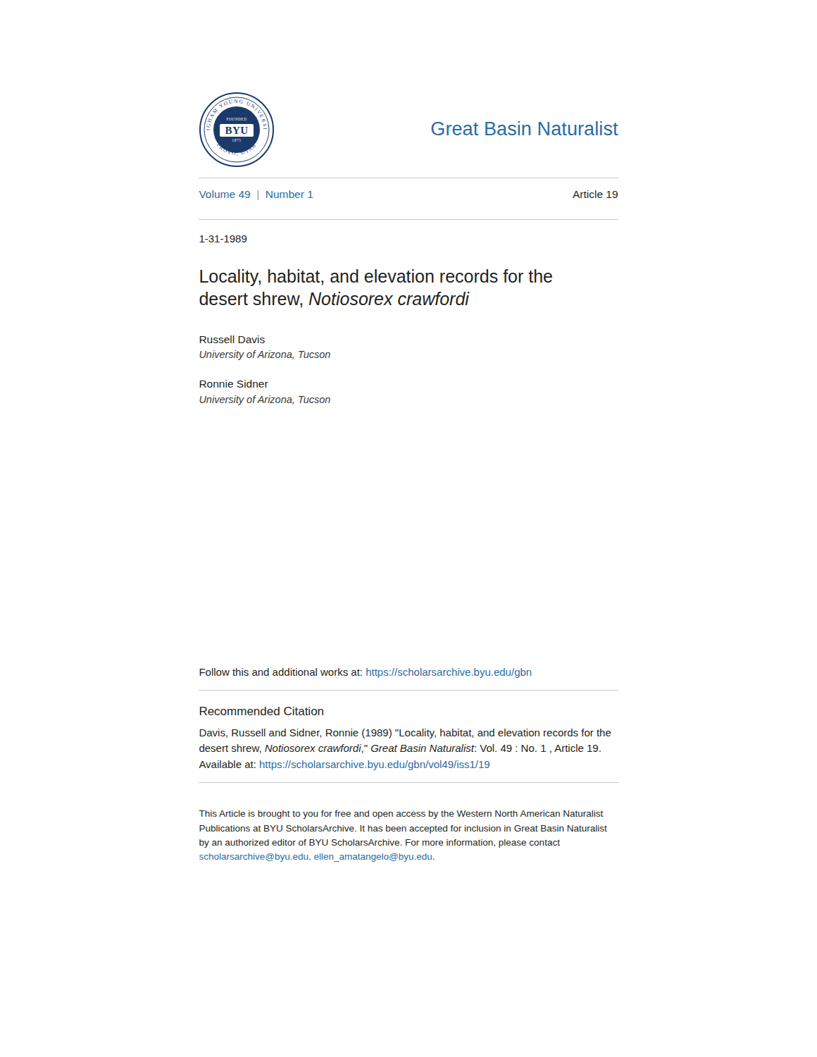BYU FOUNDED 1875 BRIGHAM YOUNG UNIVERSITY PROVO, UTAH
Great Basin Naturalist
Volume 49|Number 1
Article 19
1-31-1989
Locality, habitat, and elevation records for the desert shrew, Notiosorex crawfordi
Russell Davis University of Arizona, Tucson
Ronnie Sidner University of Arizona, Tucson
Follow this and additional works at: https://scholarsarchive.byu.edu/gbn
Recommended Citation
Davis, Russell and Sidner, Ronnie (1989) "Locality, habitat, and elevation records for the desert shrew, Notiosorex crawfordi," Great Basin Naturalist: Vol. 49 : No. 1 , Article 19.
Available at: https://scholarsarchive.byu.edu/gbn/vol49/iss1/19
This Article is brought to you for free and open access by the Western North American Naturalist Publications at BYU ScholarsArchive. It has been accepted for inclusion in Great Basin Naturalist by an authorized editor of BYU ScholarsArchive. For more information, please contact scholarsarchive@byu.edu, ellen_amatangelo@byu.edu.